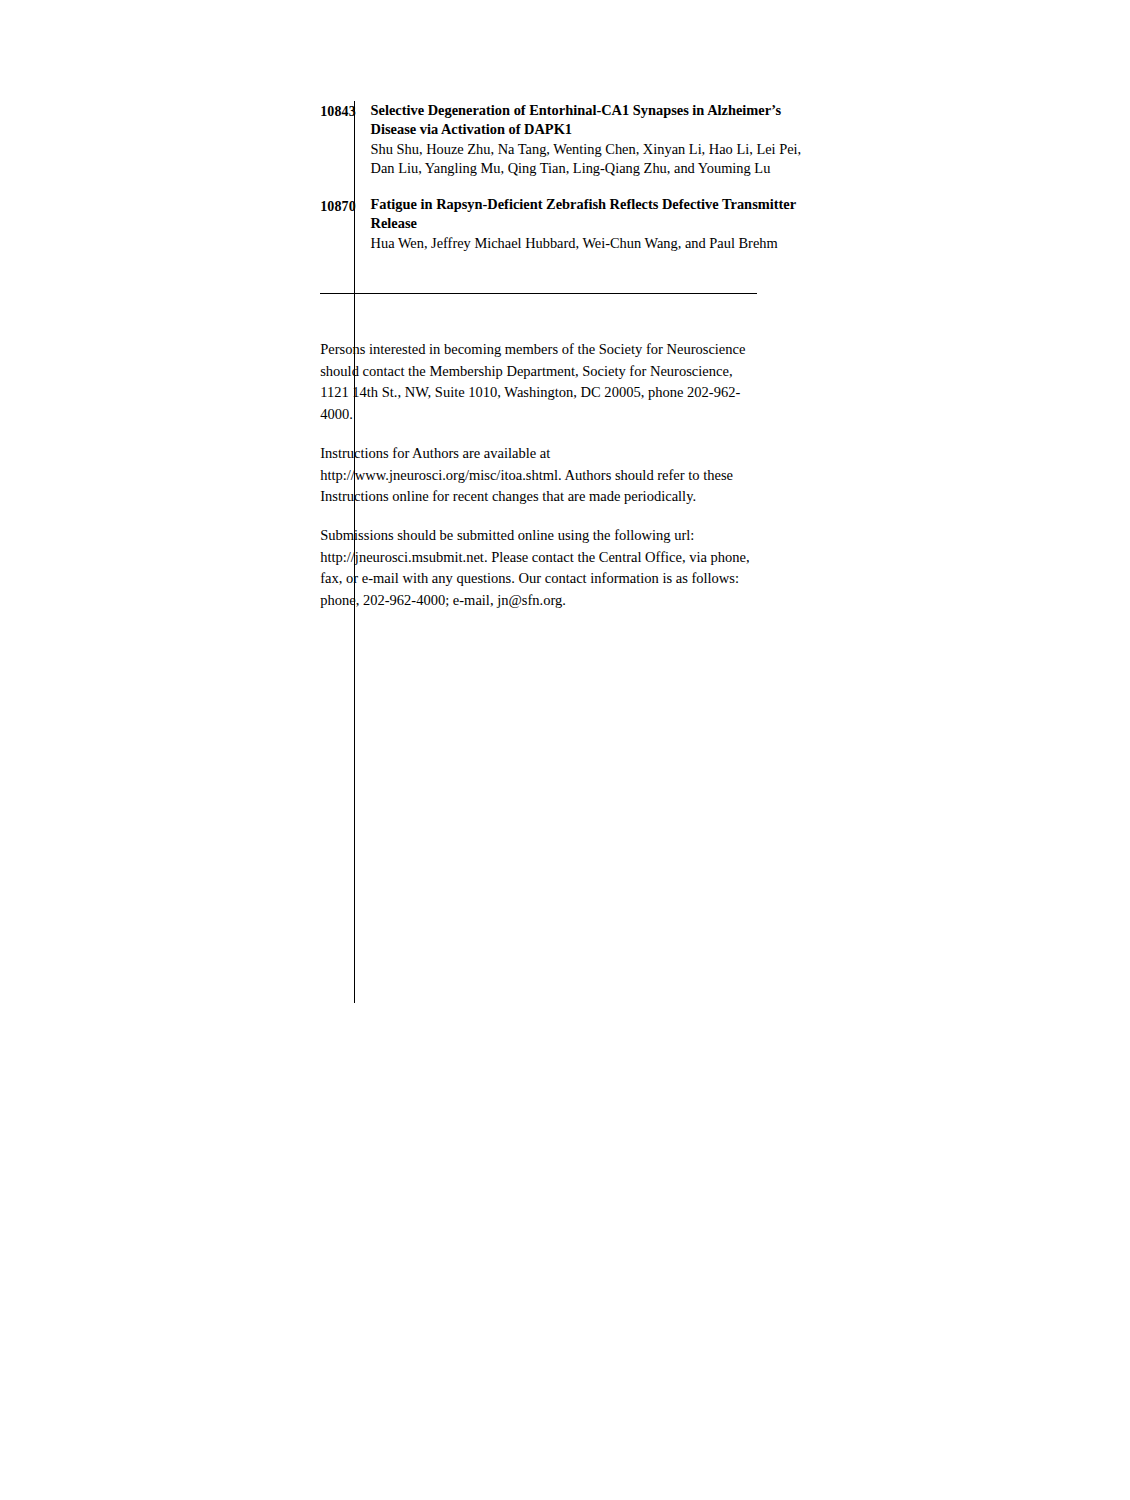10843
Selective Degeneration of Entorhinal-CA1 Synapses in Alzheimer’s Disease via Activation of DAPK1
Shu Shu, Houze Zhu, Na Tang, Wenting Chen, Xinyan Li, Hao Li, Lei Pei, Dan Liu, Yangling Mu, Qing Tian, Ling-Qiang Zhu, and Youming Lu
10870
Fatigue in Rapsyn-Deficient Zebrafish Reflects Defective Transmitter Release
Hua Wen, Jeffrey Michael Hubbard, Wei-Chun Wang, and Paul Brehm
Persons interested in becoming members of the Society for Neuroscience should contact the Membership Department, Society for Neuroscience, 1121 14th St., NW, Suite 1010, Washington, DC 20005, phone 202-962-4000.
Instructions for Authors are available at http://www.jneurosci.org/misc/itoa.shtml. Authors should refer to these Instructions online for recent changes that are made periodically.
Submissions should be submitted online using the following url: http://jneurosci.msubmit.net. Please contact the Central Office, via phone, fax, or e-mail with any questions. Our contact information is as follows: phone, 202-962-4000; e-mail, jn@sfn.org.